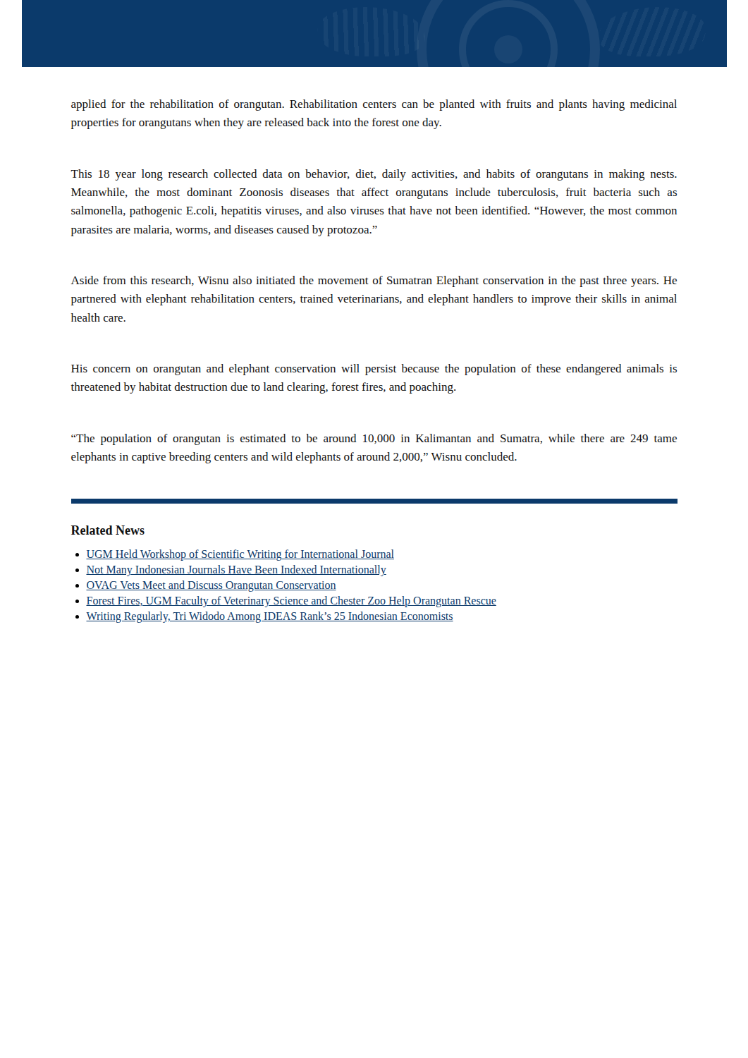applied for the rehabilitation of orangutan. Rehabilitation centers can be planted with fruits and plants having medicinal properties for orangutans when they are released back into the forest one day.
This 18 year long research collected data on behavior, diet, daily activities, and habits of orangutans in making nests. Meanwhile, the most dominant Zoonosis diseases that affect orangutans include tuberculosis, fruit bacteria such as salmonella, pathogenic E.coli, hepatitis viruses, and also viruses that have not been identified. “However, the most common parasites are malaria, worms, and diseases caused by protozoa.”
Aside from this research, Wisnu also initiated the movement of Sumatran Elephant conservation in the past three years. He partnered with elephant rehabilitation centers, trained veterinarians, and elephant handlers to improve their skills in animal health care.
His concern on orangutan and elephant conservation will persist because the population of these endangered animals is threatened by habitat destruction due to land clearing, forest fires, and poaching.
“The population of orangutan is estimated to be around 10,000 in Kalimantan and Sumatra, while there are 249 tame elephants in captive breeding centers and wild elephants of around 2,000,” Wisnu concluded.
Related News
UGM Held Workshop of Scientific Writing for International Journal
Not Many Indonesian Journals Have Been Indexed Internationally
OVAG Vets Meet and Discuss Orangutan Conservation
Forest Fires, UGM Faculty of Veterinary Science and Chester Zoo Help Orangutan Rescue
Writing Regularly, Tri Widodo Among IDEAS Rank’s 25 Indonesian Economists